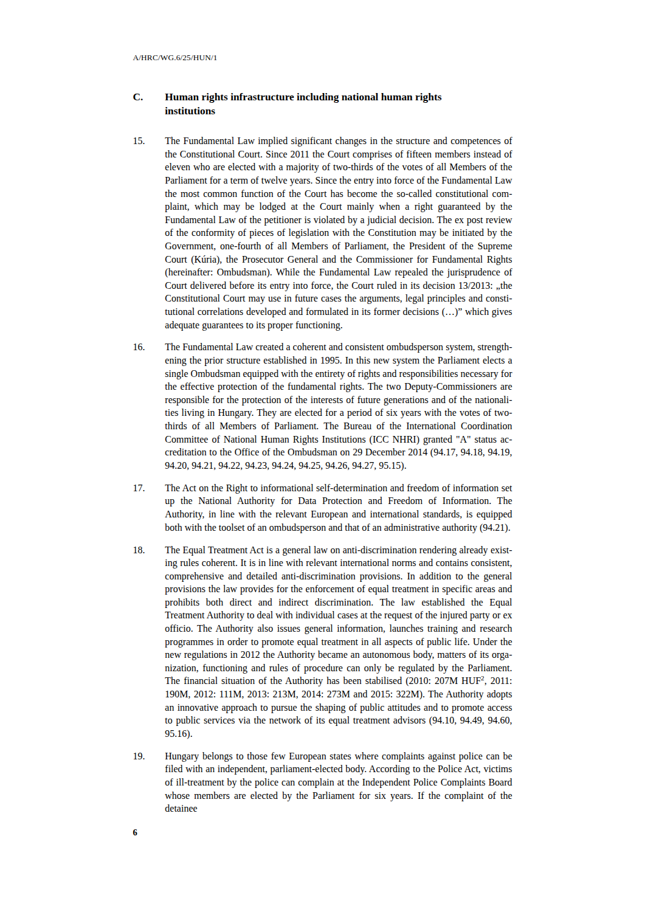A/HRC/WG.6/25/HUN/1
C. Human rights infrastructure including national human rights institutions
15. The Fundamental Law implied significant changes in the structure and competences of the Constitutional Court. Since 2011 the Court comprises of fifteen members instead of eleven who are elected with a majority of two-thirds of the votes of all Members of the Parliament for a term of twelve years. Since the entry into force of the Fundamental Law the most common function of the Court has become the so-called constitutional complaint, which may be lodged at the Court mainly when a right guaranteed by the Fundamental Law of the petitioner is violated by a judicial decision. The ex post review of the conformity of pieces of legislation with the Constitution may be initiated by the Government, one-fourth of all Members of Parliament, the President of the Supreme Court (Kúria), the Prosecutor General and the Commissioner for Fundamental Rights (hereinafter: Ombudsman). While the Fundamental Law repealed the jurisprudence of Court delivered before its entry into force, the Court ruled in its decision 13/2013: „the Constitutional Court may use in future cases the arguments, legal principles and constitutional correlations developed and formulated in its former decisions (…)” which gives adequate guarantees to its proper functioning.
16. The Fundamental Law created a coherent and consistent ombudsperson system, strengthening the prior structure established in 1995. In this new system the Parliament elects a single Ombudsman equipped with the entirety of rights and responsibilities necessary for the effective protection of the fundamental rights. The two Deputy-Commissioners are responsible for the protection of the interests of future generations and of the nationalities living in Hungary. They are elected for a period of six years with the votes of two-thirds of all Members of Parliament. The Bureau of the International Coordination Committee of National Human Rights Institutions (ICC NHRI) granted "A" status accreditation to the Office of the Ombudsman on 29 December 2014 (94.17, 94.18, 94.19, 94.20, 94.21, 94.22, 94.23, 94.24, 94.25, 94.26, 94.27, 95.15).
17. The Act on the Right to informational self-determination and freedom of information set up the National Authority for Data Protection and Freedom of Information. The Authority, in line with the relevant European and international standards, is equipped both with the toolset of an ombudsperson and that of an administrative authority (94.21).
18. The Equal Treatment Act is a general law on anti-discrimination rendering already existing rules coherent. It is in line with relevant international norms and contains consistent, comprehensive and detailed anti-discrimination provisions. In addition to the general provisions the law provides for the enforcement of equal treatment in specific areas and prohibits both direct and indirect discrimination. The law established the Equal Treatment Authority to deal with individual cases at the request of the injured party or ex officio. The Authority also issues general information, launches training and research programmes in order to promote equal treatment in all aspects of public life. Under the new regulations in 2012 the Authority became an autonomous body, matters of its organization, functioning and rules of procedure can only be regulated by the Parliament. The financial situation of the Authority has been stabilised (2010: 207M HUF2, 2011: 190M, 2012: 111M, 2013: 213M, 2014: 273M and 2015: 322M). The Authority adopts an innovative approach to pursue the shaping of public attitudes and to promote access to public services via the network of its equal treatment advisors (94.10, 94.49, 94.60, 95.16).
19. Hungary belongs to those few European states where complaints against police can be filed with an independent, parliament-elected body. According to the Police Act, victims of ill-treatment by the police can complain at the Independent Police Complaints Board whose members are elected by the Parliament for six years. If the complaint of the detainee
6